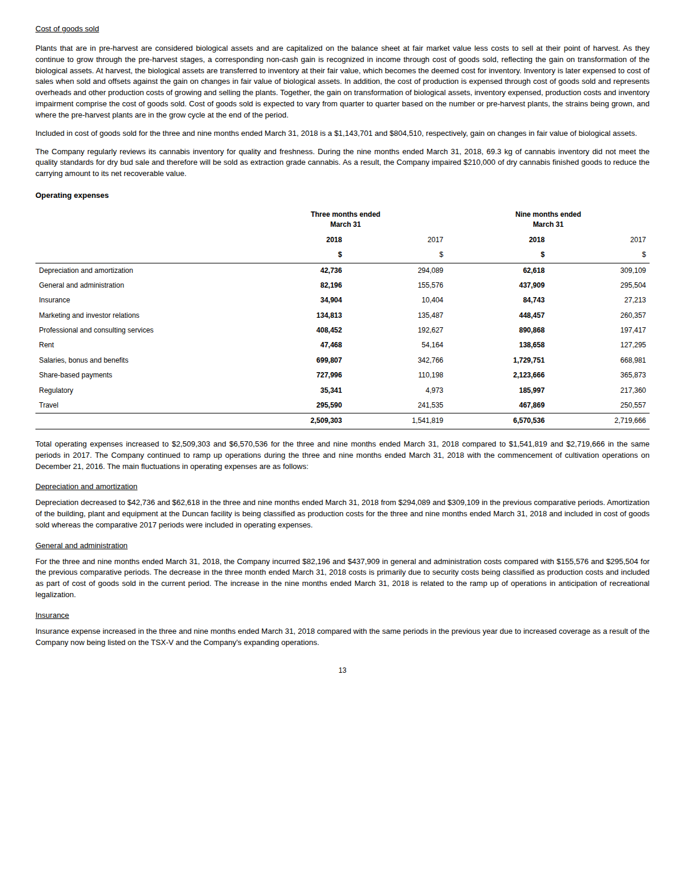Cost of goods sold
Plants that are in pre-harvest are considered biological assets and are capitalized on the balance sheet at fair market value less costs to sell at their point of harvest. As they continue to grow through the pre-harvest stages, a corresponding non-cash gain is recognized in income through cost of goods sold, reflecting the gain on transformation of the biological assets. At harvest, the biological assets are transferred to inventory at their fair value, which becomes the deemed cost for inventory. Inventory is later expensed to cost of sales when sold and offsets against the gain on changes in fair value of biological assets. In addition, the cost of production is expensed through cost of goods sold and represents overheads and other production costs of growing and selling the plants. Together, the gain on transformation of biological assets, inventory expensed, production costs and inventory impairment comprise the cost of goods sold. Cost of goods sold is expected to vary from quarter to quarter based on the number or pre-harvest plants, the strains being grown, and where the pre-harvest plants are in the grow cycle at the end of the period.
Included in cost of goods sold for the three and nine months ended March 31, 2018 is a $1,143,701 and $804,510, respectively, gain on changes in fair value of biological assets.
The Company regularly reviews its cannabis inventory for quality and freshness. During the nine months ended March 31, 2018, 69.3 kg of cannabis inventory did not meet the quality standards for dry bud sale and therefore will be sold as extraction grade cannabis. As a result, the Company impaired $210,000 of dry cannabis finished goods to reduce the carrying amount to its net recoverable value.
Operating expenses
| | Three months ended March 31 | Nine months ended March 31 |
| --- | --- | --- |
| | 2018 | 2017 | 2018 | 2017 |
| | $ | $ | $ | $ |
| Depreciation and amortization | 42,736 | 294,089 | 62,618 | 309,109 |
| General and administration | 82,196 | 155,576 | 437,909 | 295,504 |
| Insurance | 34,904 | 10,404 | 84,743 | 27,213 |
| Marketing and investor relations | 134,813 | 135,487 | 448,457 | 260,357 |
| Professional and consulting services | 408,452 | 192,627 | 890,868 | 197,417 |
| Rent | 47,468 | 54,164 | 138,658 | 127,295 |
| Salaries, bonus and benefits | 699,807 | 342,766 | 1,729,751 | 668,981 |
| Share-based payments | 727,996 | 110,198 | 2,123,666 | 365,873 |
| Regulatory | 35,341 | 4,973 | 185,997 | 217,360 |
| Travel | 295,590 | 241,535 | 467,869 | 250,557 |
| | 2,509,303 | 1,541,819 | 6,570,536 | 2,719,666 |
Total operating expenses increased to $2,509,303 and $6,570,536 for the three and nine months ended March 31, 2018 compared to $1,541,819 and $2,719,666 in the same periods in 2017. The Company continued to ramp up operations during the three and nine months ended March 31, 2018 with the commencement of cultivation operations on December 21, 2016. The main fluctuations in operating expenses are as follows:
Depreciation and amortization
Depreciation decreased to $42,736 and $62,618 in the three and nine months ended March 31, 2018 from $294,089 and $309,109 in the previous comparative periods. Amortization of the building, plant and equipment at the Duncan facility is being classified as production costs for the three and nine months ended March 31, 2018 and included in cost of goods sold whereas the comparative 2017 periods were included in operating expenses.
General and administration
For the three and nine months ended March 31, 2018, the Company incurred $82,196 and $437,909 in general and administration costs compared with $155,576 and $295,504 for the previous comparative periods. The decrease in the three month ended March 31, 2018 costs is primarily due to security costs being classified as production costs and included as part of cost of goods sold in the current period. The increase in the nine months ended March 31, 2018 is related to the ramp up of operations in anticipation of recreational legalization.
Insurance
Insurance expense increased in the three and nine months ended March 31, 2018 compared with the same periods in the previous year due to increased coverage as a result of the Company now being listed on the TSX-V and the Company's expanding operations.
13